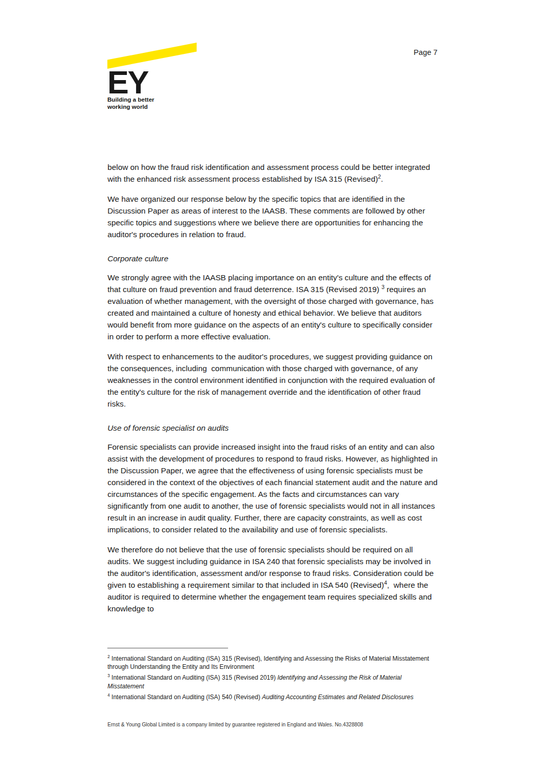EY Building a better working world
Page 7
below on how the fraud risk identification and assessment process could be better integrated with the enhanced risk assessment process established by ISA 315 (Revised)2.
We have organized our response below by the specific topics that are identified in the Discussion Paper as areas of interest to the IAASB. These comments are followed by other specific topics and suggestions where we believe there are opportunities for enhancing the auditor's procedures in relation to fraud.
Corporate culture
We strongly agree with the IAASB placing importance on an entity's culture and the effects of that culture on fraud prevention and fraud deterrence. ISA 315 (Revised 2019) 3 requires an evaluation of whether management, with the oversight of those charged with governance, has created and maintained a culture of honesty and ethical behavior. We believe that auditors would benefit from more guidance on the aspects of an entity's culture to specifically consider in order to perform a more effective evaluation.
With respect to enhancements to the auditor's procedures, we suggest providing guidance on the consequences, including communication with those charged with governance, of any weaknesses in the control environment identified in conjunction with the required evaluation of the entity's culture for the risk of management override and the identification of other fraud risks.
Use of forensic specialist on audits
Forensic specialists can provide increased insight into the fraud risks of an entity and can also assist with the development of procedures to respond to fraud risks. However, as highlighted in the Discussion Paper, we agree that the effectiveness of using forensic specialists must be considered in the context of the objectives of each financial statement audit and the nature and circumstances of the specific engagement. As the facts and circumstances can vary significantly from one audit to another, the use of forensic specialists would not in all instances result in an increase in audit quality. Further, there are capacity constraints, as well as cost implications, to consider related to the availability and use of forensic specialists.
We therefore do not believe that the use of forensic specialists should be required on all audits. We suggest including guidance in ISA 240 that forensic specialists may be involved in the auditor's identification, assessment and/or response to fraud risks. Consideration could be given to establishing a requirement similar to that included in ISA 540 (Revised)4, where the auditor is required to determine whether the engagement team requires specialized skills and knowledge to
2 International Standard on Auditing (ISA) 315 (Revised), Identifying and Assessing the Risks of Material Misstatement through Understanding the Entity and Its Environment
3 International Standard on Auditing (ISA) 315 (Revised 2019) Identifying and Assessing the Risk of Material Misstatement
4 International Standard on Auditing (ISA) 540 (Revised) Auditing Accounting Estimates and Related Disclosures
Ernst & Young Global Limited is a company limited by guarantee registered in England and Wales. No.4328808